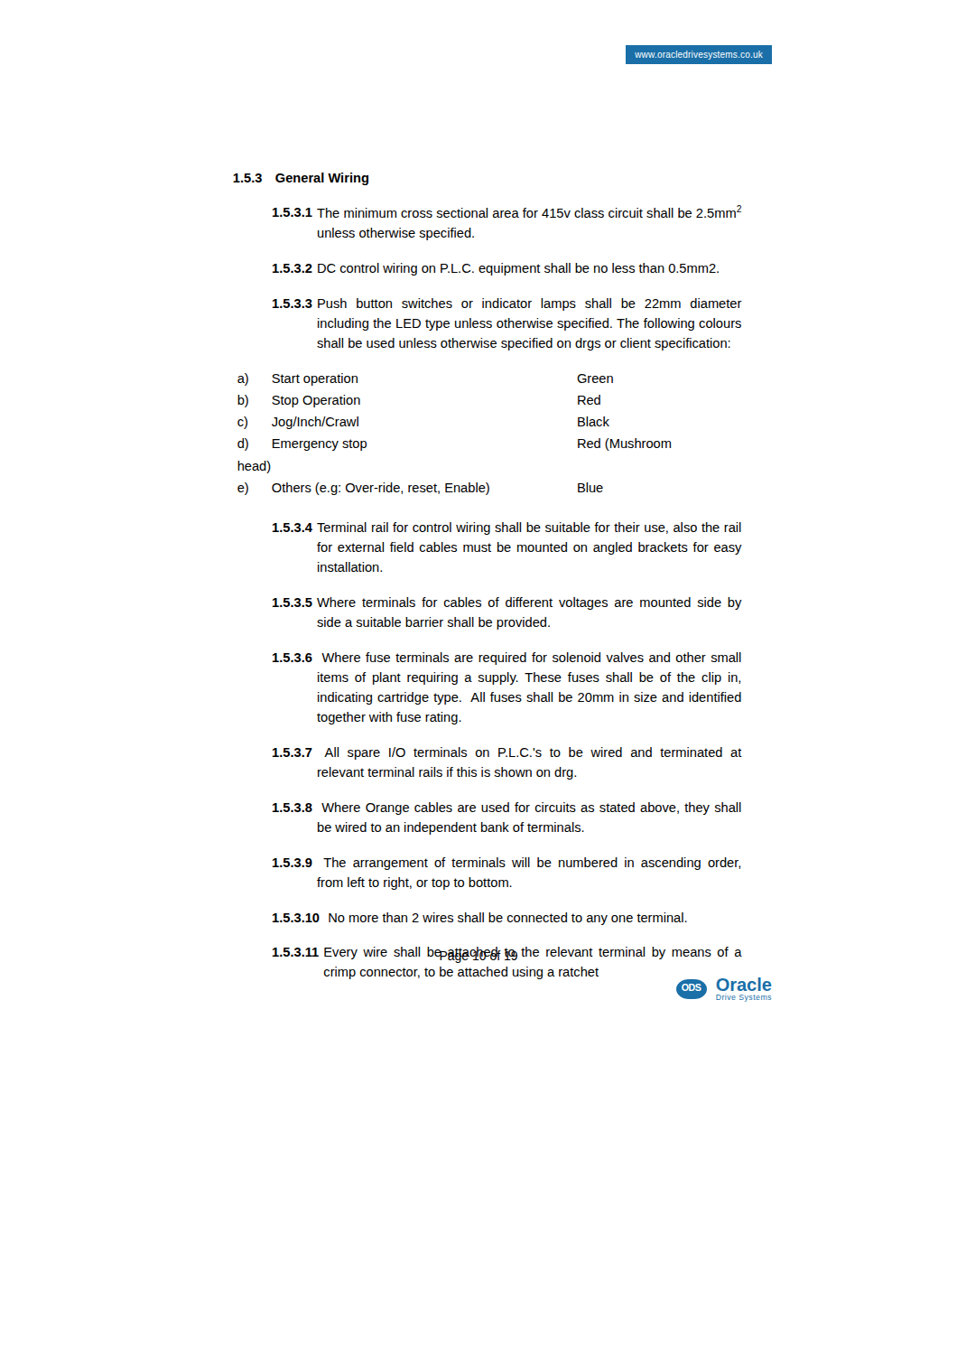www.oracledrivesystems.co.uk
1.5.3 General Wiring
1.5.3.1 The minimum cross sectional area for 415v class circuit shall be 2.5mm2 unless otherwise specified.
1.5.3.2 DC control wiring on P.L.C. equipment shall be no less than 0.5mm2.
1.5.3.3 Push button switches or indicator lamps shall be 22mm diameter including the LED type unless otherwise specified. The following colours shall be used unless otherwise specified on drgs or client specification:
| a) | Start operation | Green |
| b) | Stop Operation | Red |
| c) | Jog/Inch/Crawl | Black |
| d) | Emergency stop | Red (Mushroom |
| head) | | |
| e) | Others (e.g: Over-ride, reset, Enable) | Blue |
1.5.3.4 Terminal rail for control wiring shall be suitable for their use, also the rail for external field cables must be mounted on angled brackets for easy installation.
1.5.3.5 Where terminals for cables of different voltages are mounted side by side a suitable barrier shall be provided.
1.5.3.6 Where fuse terminals are required for solenoid valves and other small items of plant requiring a supply. These fuses shall be of the clip in, indicating cartridge type. All fuses shall be 20mm in size and identified together with fuse rating.
1.5.3.7 All spare I/O terminals on P.L.C.'s to be wired and terminated at relevant terminal rails if this is shown on drg.
1.5.3.8 Where Orange cables are used for circuits as stated above, they shall be wired to an independent bank of terminals.
1.5.3.9 The arrangement of terminals will be numbered in ascending order, from left to right, or top to bottom.
1.5.3.10 No more than 2 wires shall be connected to any one terminal.
1.5.3.11 Every wire shall be attached to the relevant terminal by means of a crimp connector, to be attached using a ratchet
Page 10 of 19
Oracle Drive Systems